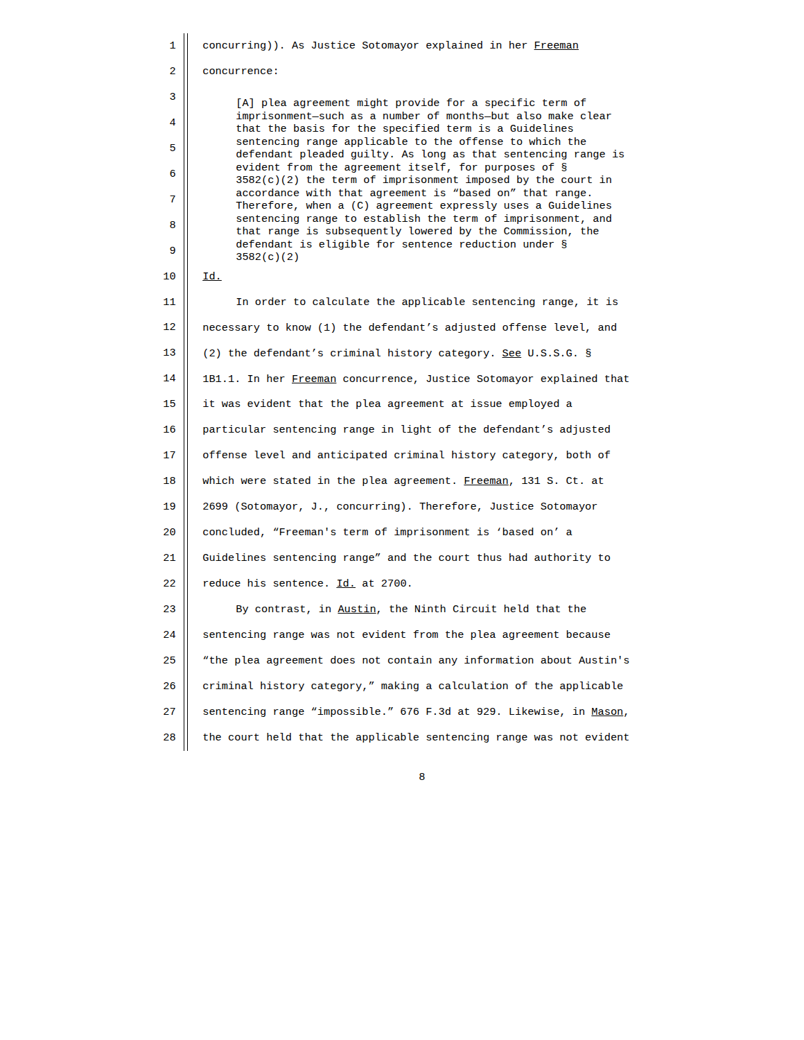1
2
3
4
5
6
7
8
9
10
11
12
13
14
15
16
17
18
19
20
21
22
23
24
25
26
27
28
concurring)). As Justice Sotomayor explained in her Freeman
concurrence:
[A] plea agreement might provide for a specific term of
imprisonment—such as a number of months—but also make clear
that the basis for the specified term is a Guidelines
sentencing range applicable to the offense to which the
defendant pleaded guilty. As long as that sentencing range is
evident from the agreement itself, for purposes of §
3582(c)(2) the term of imprisonment imposed by the court in
accordance with that agreement is “based on” that range.
Therefore, when a (C) agreement expressly uses a Guidelines
sentencing range to establish the term of imprisonment, and
that range is subsequently lowered by the Commission, the
defendant is eligible for sentence reduction under §
3582(c)(2)
Id.
In order to calculate the applicable sentencing range, it is
necessary to know (1) the defendant’s adjusted offense level, and
(2) the defendant’s criminal history category. See U.S.S.G. §
1B1.1. In her Freeman concurrence, Justice Sotomayor explained that
it was evident that the plea agreement at issue employed a
particular sentencing range in light of the defendant’s adjusted
offense level and anticipated criminal history category, both of
which were stated in the plea agreement. Freeman, 131 S. Ct. at
2699 (Sotomayor, J., concurring). Therefore, Justice Sotomayor
concluded, “Freeman's term of imprisonment is ‘based on’ a
Guidelines sentencing range” and the court thus had authority to
reduce his sentence. Id. at 2700.
By contrast, in Austin, the Ninth Circuit held that the
sentencing range was not evident from the plea agreement because
“the plea agreement does not contain any information about Austin's
criminal history category,” making a calculation of the applicable
sentencing range “impossible.” 676 F.3d at 929. Likewise, in Mason,
the court held that the applicable sentencing range was not evident
8